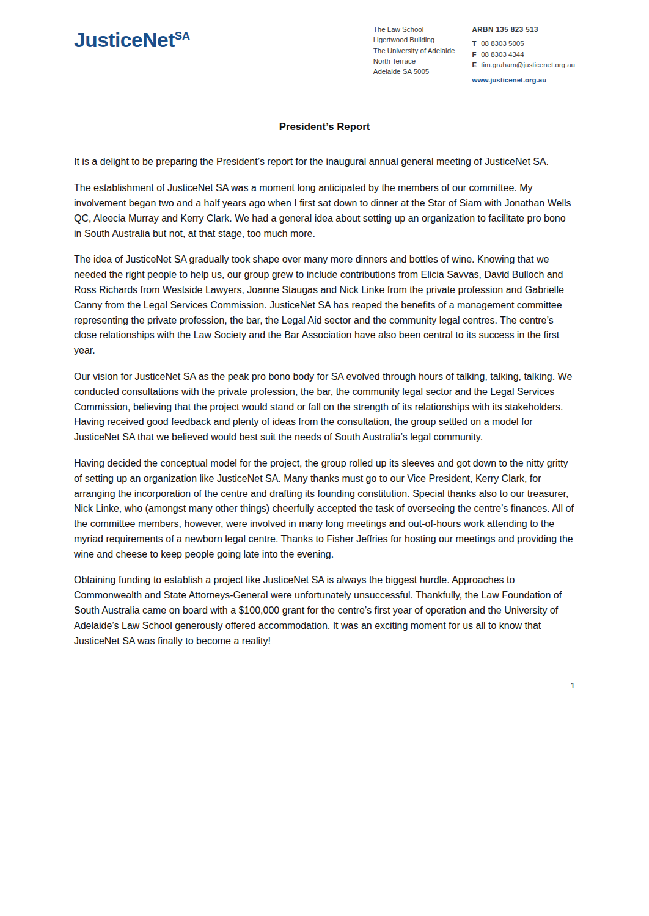JusticeNetSA
The Law School
Ligertwood Building
The University of Adelaide
North Terrace
Adelaide SA 5005
ARBN 135 823 513
T 08 8303 5005
F 08 8303 4344
E tim.graham@justicenet.org.au
www.justicenet.org.au
President’s Report
It is a delight to be preparing the President’s report for the inaugural annual general meeting of JusticeNet SA.
The establishment of JusticeNet SA was a moment long anticipated by the members of our committee. My involvement began two and a half years ago when I first sat down to dinner at the Star of Siam with Jonathan Wells QC, Aleecia Murray and Kerry Clark. We had a general idea about setting up an organization to facilitate pro bono in South Australia but not, at that stage, too much more.
The idea of JusticeNet SA gradually took shape over many more dinners and bottles of wine. Knowing that we needed the right people to help us, our group grew to include contributions from Elicia Savvas, David Bulloch and Ross Richards from Westside Lawyers, Joanne Staugas and Nick Linke from the private profession and Gabrielle Canny from the Legal Services Commission. JusticeNet SA has reaped the benefits of a management committee representing the private profession, the bar, the Legal Aid sector and the community legal centres. The centre’s close relationships with the Law Society and the Bar Association have also been central to its success in the first year.
Our vision for JusticeNet SA as the peak pro bono body for SA evolved through hours of talking, talking, talking. We conducted consultations with the private profession, the bar, the community legal sector and the Legal Services Commission, believing that the project would stand or fall on the strength of its relationships with its stakeholders. Having received good feedback and plenty of ideas from the consultation, the group settled on a model for JusticeNet SA that we believed would best suit the needs of South Australia’s legal community.
Having decided the conceptual model for the project, the group rolled up its sleeves and got down to the nitty gritty of setting up an organization like JusticeNet SA. Many thanks must go to our Vice President, Kerry Clark, for arranging the incorporation of the centre and drafting its founding constitution. Special thanks also to our treasurer, Nick Linke, who (amongst many other things) cheerfully accepted the task of overseeing the centre’s finances. All of the committee members, however, were involved in many long meetings and out-of-hours work attending to the myriad requirements of a newborn legal centre. Thanks to Fisher Jeffries for hosting our meetings and providing the wine and cheese to keep people going late into the evening.
Obtaining funding to establish a project like JusticeNet SA is always the biggest hurdle. Approaches to Commonwealth and State Attorneys-General were unfortunately unsuccessful. Thankfully, the Law Foundation of South Australia came on board with a $100,000 grant for the centre’s first year of operation and the University of Adelaide’s Law School generously offered accommodation. It was an exciting moment for us all to know that JusticeNet SA was finally to become a reality!
1